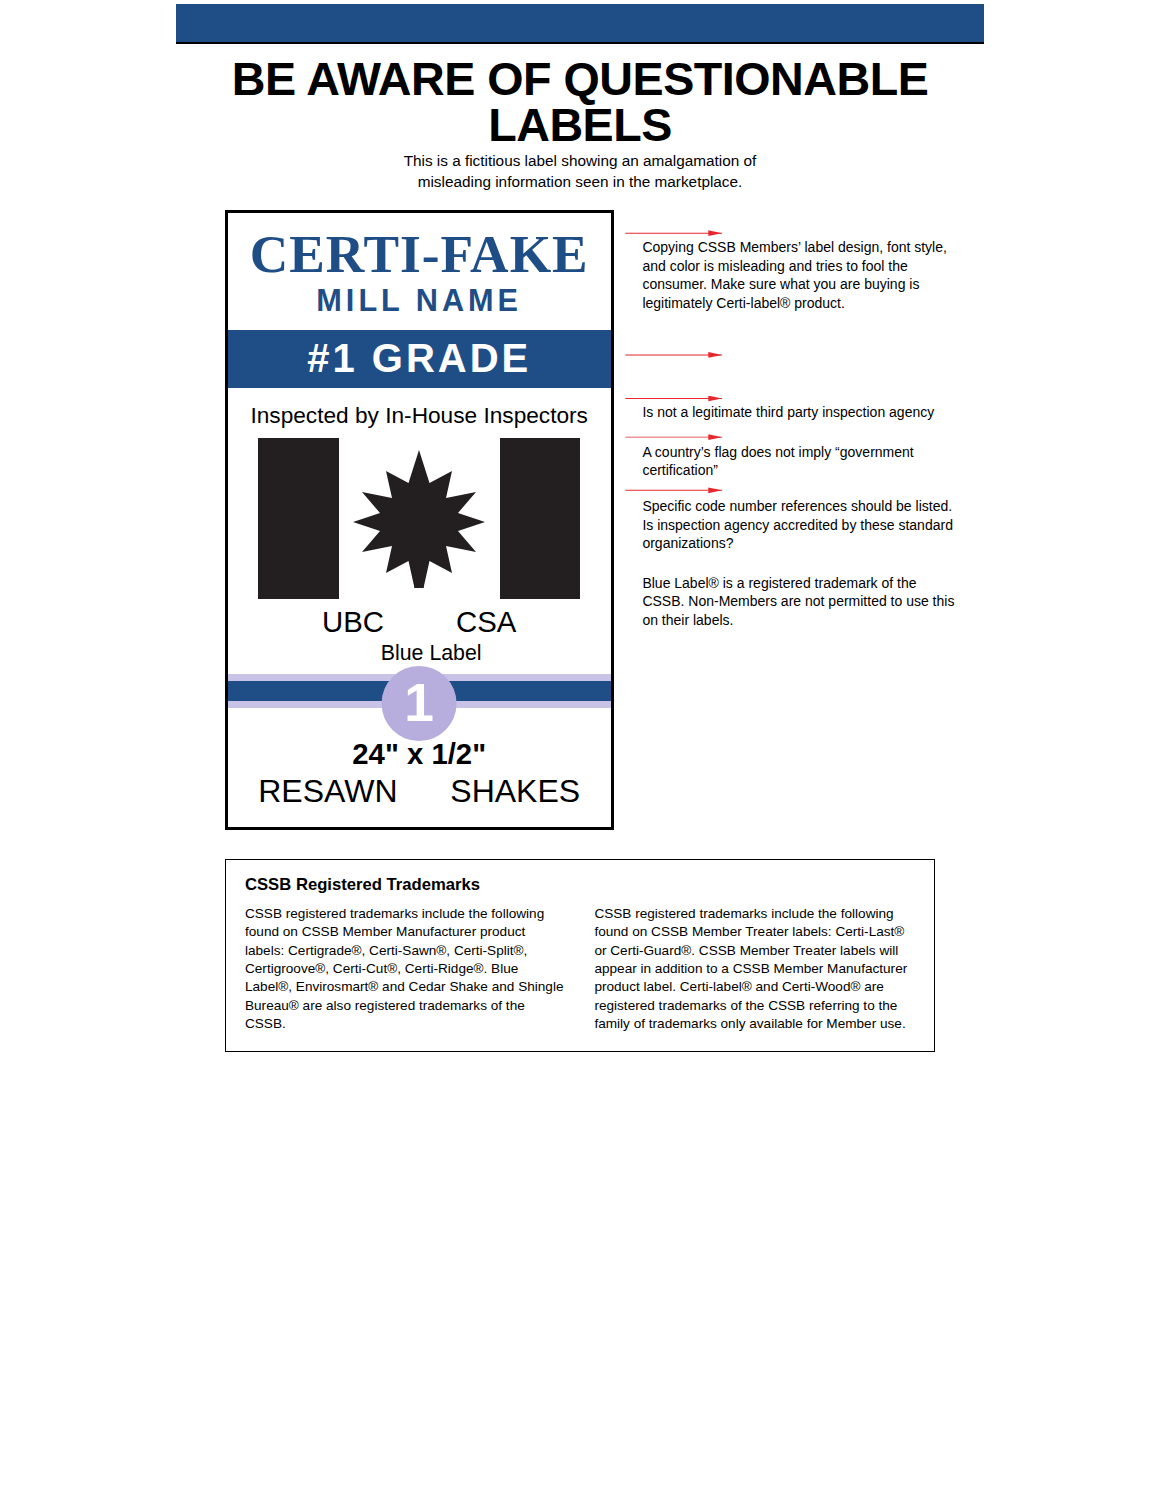BE AWARE OF QUESTIONABLE LABELS
This is a fictitious label showing an amalgamation of
misleading information seen in the marketplace.
CERTI-FAKE
MILL NAME
#1 GRADE
Inspected by In-House Inspectors
UBC CSA
Blue Label
1
24" x 1/2"
RESAWN SHAKES
Copying CSSB Members’ label design, font style, and color is misleading and tries to fool the consumer. Make sure what you are buying is legitimately Certi-label® product.
Is not a legitimate third party inspection agency
A country’s flag does not imply “government certification”
Specific code number references should be listed. Is inspection agency accredited by these standard organizations?
Blue Label® is a registered trademark of the CSSB. Non-Members are not permitted to use this on their labels.
CSSB Registered Trademarks
CSSB registered trademarks include the following found on CSSB Member Manufacturer product labels: Certigrade®, Certi-Sawn®, Certi-Split®, Certigroove®, Certi-Cut®, Certi-Ridge®. Blue Label®, Envirosmart® and Cedar Shake and Shingle Bureau® are also registered trademarks of the CSSB.
CSSB registered trademarks include the following found on CSSB Member Treater labels: Certi-Last® or Certi-Guard®. CSSB Member Treater labels will appear in addition to a CSSB Member Manufacturer product label. Certi-label® and Certi-Wood® are registered trademarks of the CSSB referring to the family of trademarks only available for Member use.